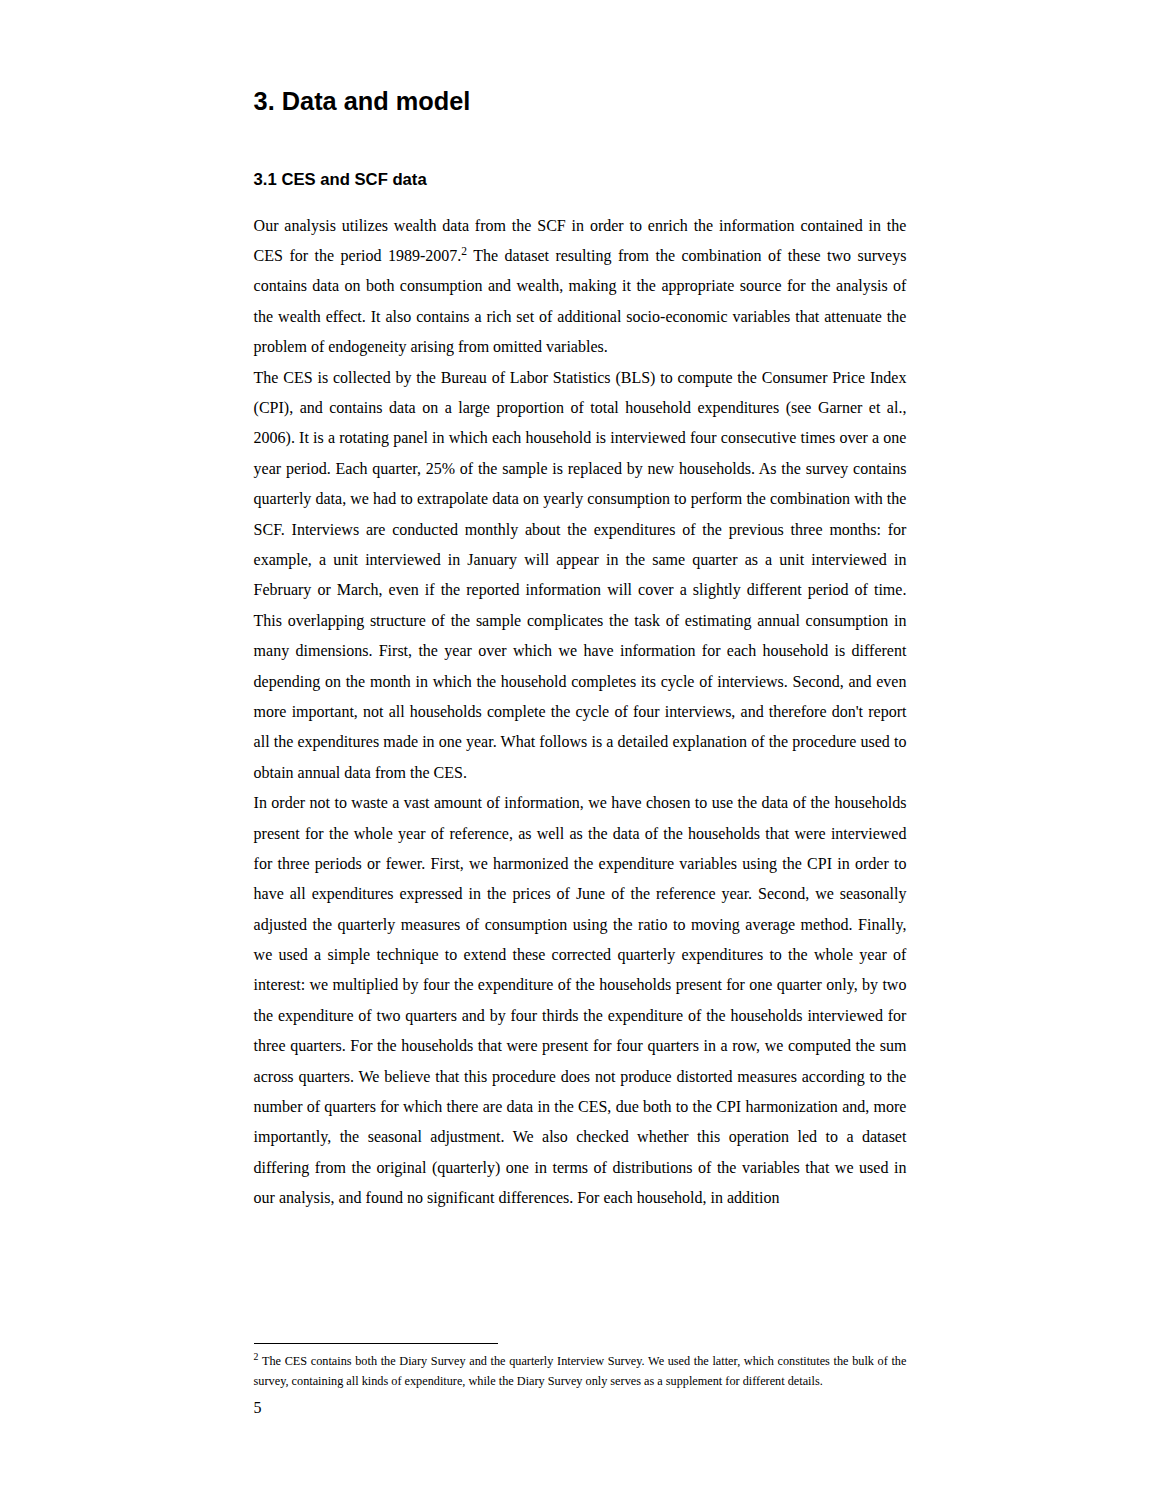3. Data and model
3.1 CES and SCF data
Our analysis utilizes wealth data from the SCF in order to enrich the information contained in the CES for the period 1989-2007.2 The dataset resulting from the combination of these two surveys contains data on both consumption and wealth, making it the appropriate source for the analysis of the wealth effect. It also contains a rich set of additional socio-economic variables that attenuate the problem of endogeneity arising from omitted variables.
The CES is collected by the Bureau of Labor Statistics (BLS) to compute the Consumer Price Index (CPI), and contains data on a large proportion of total household expenditures (see Garner et al., 2006). It is a rotating panel in which each household is interviewed four consecutive times over a one year period. Each quarter, 25% of the sample is replaced by new households. As the survey contains quarterly data, we had to extrapolate data on yearly consumption to perform the combination with the SCF. Interviews are conducted monthly about the expenditures of the previous three months: for example, a unit interviewed in January will appear in the same quarter as a unit interviewed in February or March, even if the reported information will cover a slightly different period of time. This overlapping structure of the sample complicates the task of estimating annual consumption in many dimensions. First, the year over which we have information for each household is different depending on the month in which the household completes its cycle of interviews. Second, and even more important, not all households complete the cycle of four interviews, and therefore don't report all the expenditures made in one year. What follows is a detailed explanation of the procedure used to obtain annual data from the CES.
In order not to waste a vast amount of information, we have chosen to use the data of the households present for the whole year of reference, as well as the data of the households that were interviewed for three periods or fewer. First, we harmonized the expenditure variables using the CPI in order to have all expenditures expressed in the prices of June of the reference year. Second, we seasonally adjusted the quarterly measures of consumption using the ratio to moving average method. Finally, we used a simple technique to extend these corrected quarterly expenditures to the whole year of interest: we multiplied by four the expenditure of the households present for one quarter only, by two the expenditure of two quarters and by four thirds the expenditure of the households interviewed for three quarters. For the households that were present for four quarters in a row, we computed the sum across quarters. We believe that this procedure does not produce distorted measures according to the number of quarters for which there are data in the CES, due both to the CPI harmonization and, more importantly, the seasonal adjustment. We also checked whether this operation led to a dataset differing from the original (quarterly) one in terms of distributions of the variables that we used in our analysis, and found no significant differences. For each household, in addition
2 The CES contains both the Diary Survey and the quarterly Interview Survey. We used the latter, which constitutes the bulk of the survey, containing all kinds of expenditure, while the Diary Survey only serves as a supplement for different details.
5